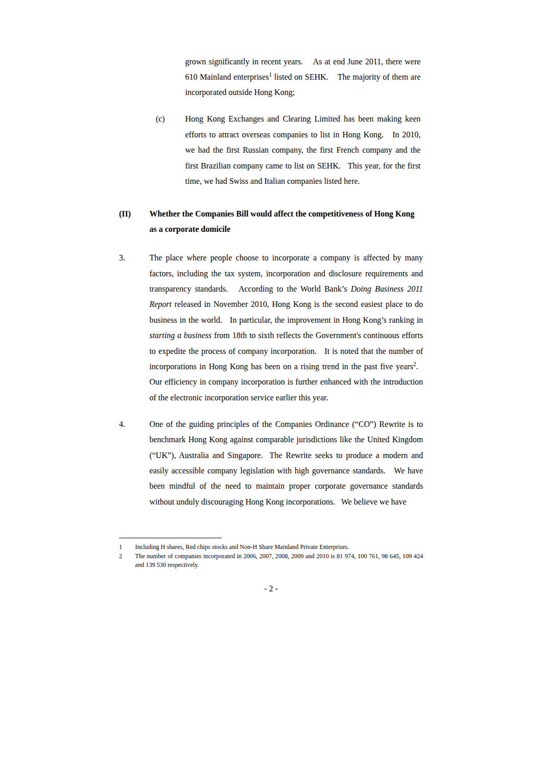grown significantly in recent years. As at end June 2011, there were 610 Mainland enterprises1 listed on SEHK. The majority of them are incorporated outside Hong Kong;
(c)
Hong Kong Exchanges and Clearing Limited has been making keen efforts to attract overseas companies to list in Hong Kong. In 2010, we had the first Russian company, the first French company and the first Brazilian company came to list on SEHK. This year, for the first time, we had Swiss and Italian companies listed here.
(II) Whether the Companies Bill would affect the competitiveness of Hong Kong as a corporate domicile
3.
The place where people choose to incorporate a company is affected by many factors, including the tax system, incorporation and disclosure requirements and transparency standards. According to the World Bank’s Doing Business 2011 Report released in November 2010, Hong Kong is the second easiest place to do business in the world. In particular, the improvement in Hong Kong’s ranking in starting a business from 18th to sixth reflects the Government's continuous efforts to expedite the process of company incorporation. It is noted that the number of incorporations in Hong Kong has been on a rising trend in the past five years2. Our efficiency in company incorporation is further enhanced with the introduction of the electronic incorporation service earlier this year.
4.
One of the guiding principles of the Companies Ordinance (“CO”) Rewrite is to benchmark Hong Kong against comparable jurisdictions like the United Kingdom (“UK”), Australia and Singapore. The Rewrite seeks to produce a modern and easily accessible company legislation with high governance standards. We have been mindful of the need to maintain proper corporate governance standards without unduly discouraging Hong Kong incorporations. We believe we have
1
Including H shares, Red chips stocks and Non-H Share Mainland Private Enterprises.
2
The number of companies incorporated in 2006, 2007, 2008, 2009 and 2010 is 81 974, 100 761, 98 645, 109 424 and 139 530 respectively.
- 2 -